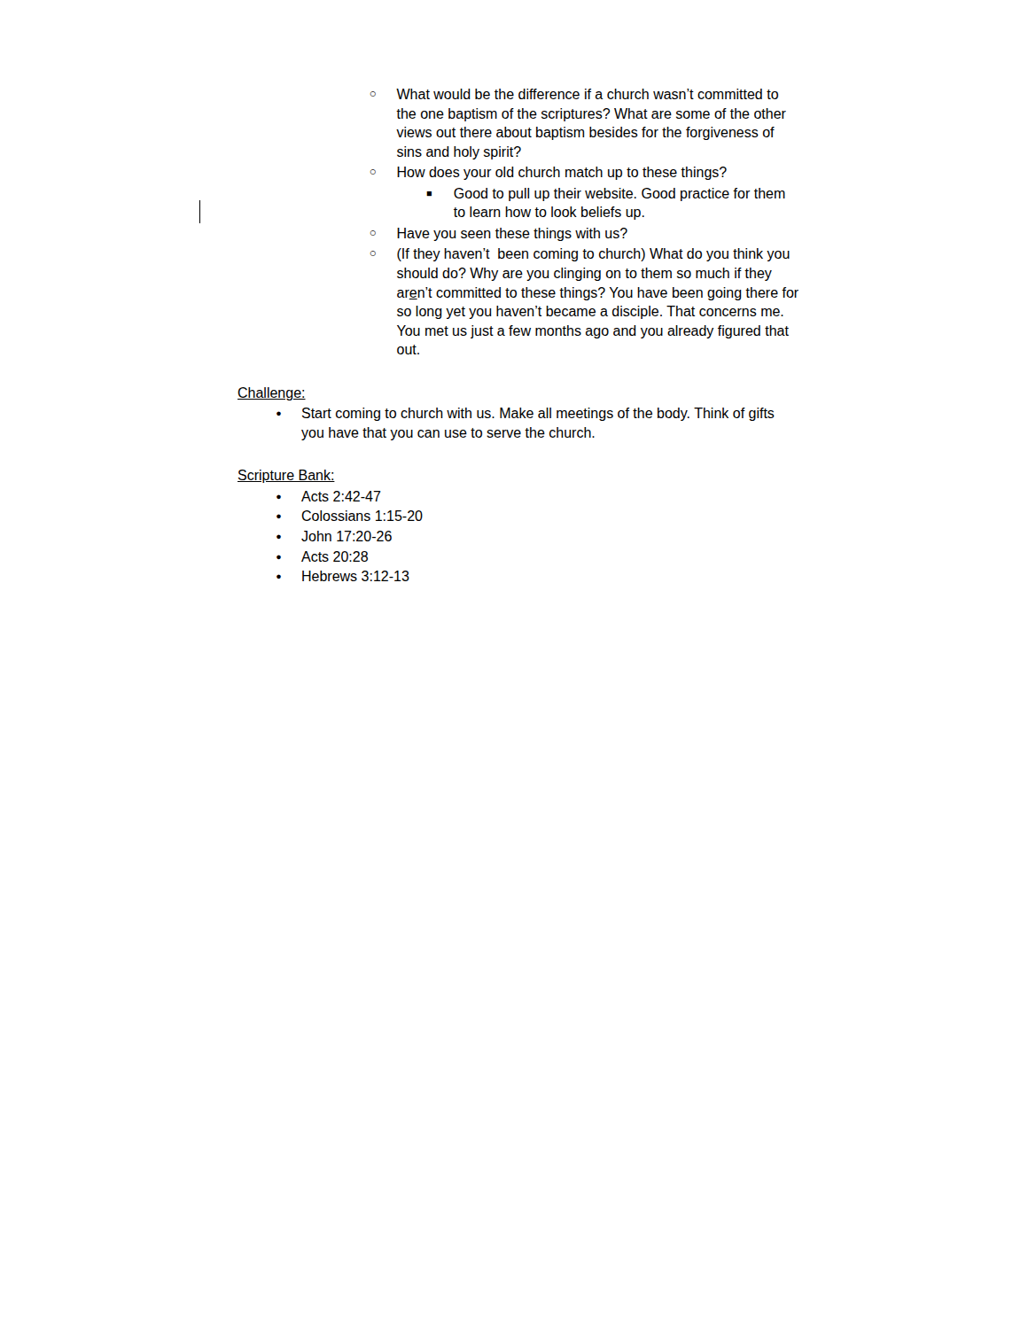What would be the difference if a church wasn’t committed to the one baptism of the scriptures? What are some of the other views out there about baptism besides for the forgiveness of sins and holy spirit?
How does your old church match up to these things?
Good to pull up their website. Good practice for them to learn how to look beliefs up.
Have you seen these things with us?
(If they haven’t been coming to church) What do you think you should do? Why are you clinging on to them so much if they aren’t committed to these things? You have been going there for so long yet you haven’t became a disciple. That concerns me. You met us just a few months ago and you already figured that out.
Challenge:
Start coming to church with us. Make all meetings of the body. Think of gifts you have that you can use to serve the church.
Scripture Bank:
Acts 2:42-47
Colossians 1:15-20
John 17:20-26
Acts 20:28
Hebrews 3:12-13